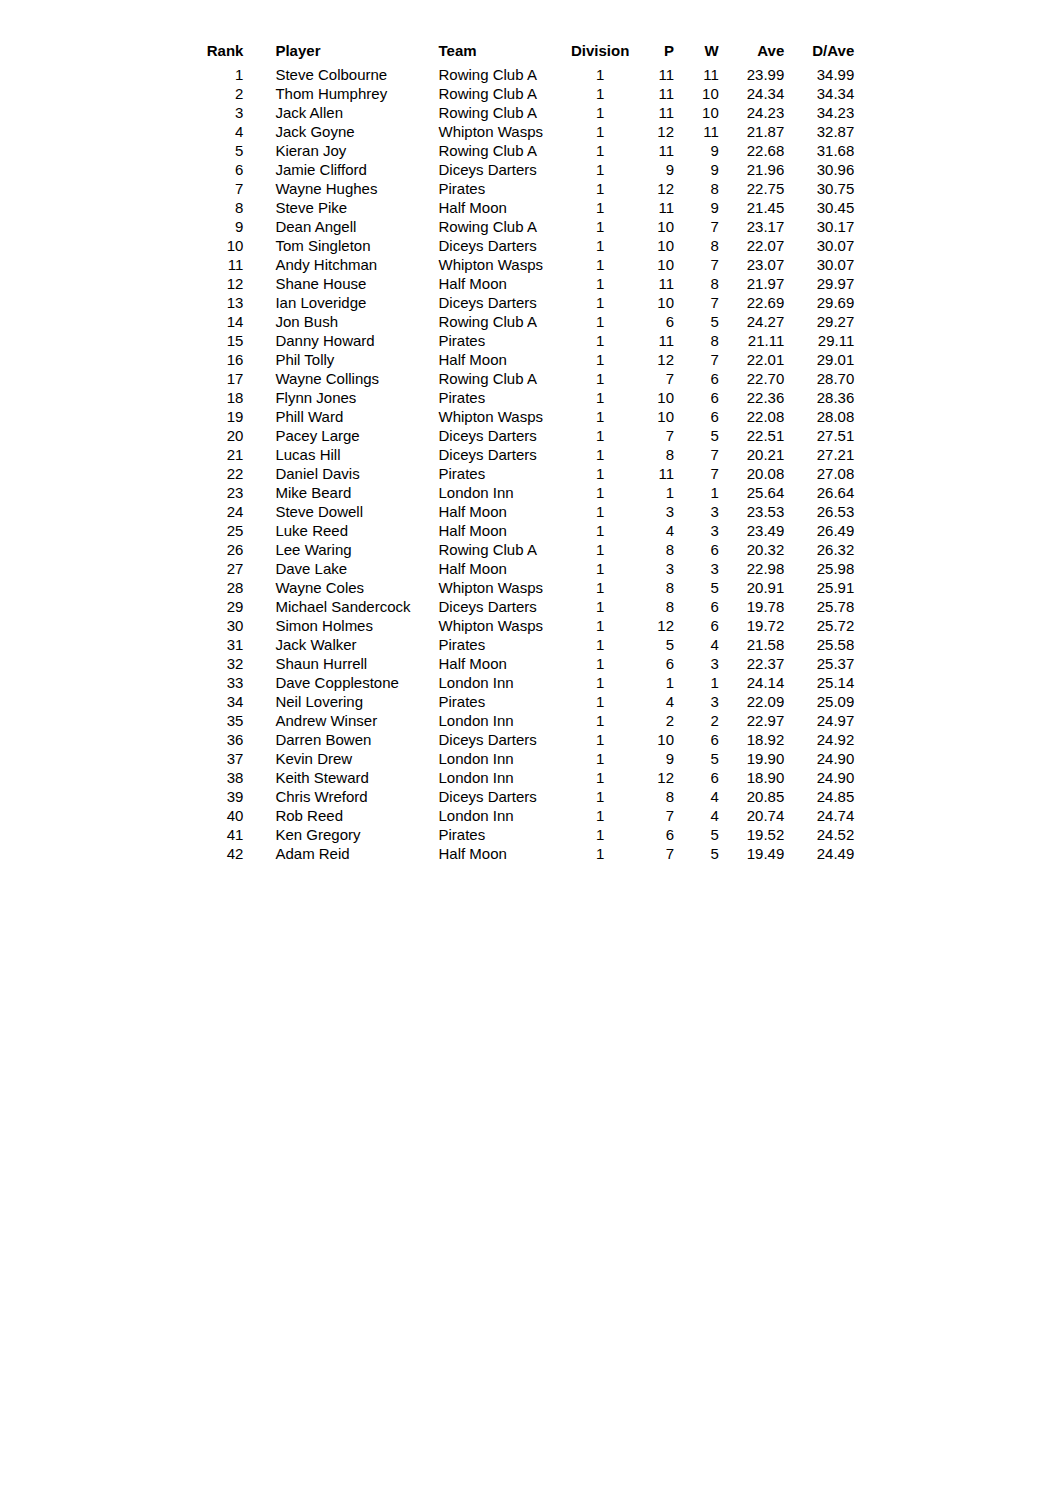Division 1 Player Averages
| Rank | Player | Team | Division | P | W | Ave | D/Ave |
| --- | --- | --- | --- | --- | --- | --- | --- |
| 1 | Steve Colbourne | Rowing Club A | 1 | 11 | 11 | 23.99 | 34.99 |
| 2 | Thom Humphrey | Rowing Club A | 1 | 11 | 10 | 24.34 | 34.34 |
| 3 | Jack Allen | Rowing Club A | 1 | 11 | 10 | 24.23 | 34.23 |
| 4 | Jack Goyne | Whipton Wasps | 1 | 12 | 11 | 21.87 | 32.87 |
| 5 | Kieran Joy | Rowing Club A | 1 | 11 | 9 | 22.68 | 31.68 |
| 6 | Jamie Clifford | Diceys Darters | 1 | 9 | 9 | 21.96 | 30.96 |
| 7 | Wayne Hughes | Pirates | 1 | 12 | 8 | 22.75 | 30.75 |
| 8 | Steve Pike | Half Moon | 1 | 11 | 9 | 21.45 | 30.45 |
| 9 | Dean Angell | Rowing Club A | 1 | 10 | 7 | 23.17 | 30.17 |
| 10 | Tom Singleton | Diceys Darters | 1 | 10 | 8 | 22.07 | 30.07 |
| 11 | Andy Hitchman | Whipton Wasps | 1 | 10 | 7 | 23.07 | 30.07 |
| 12 | Shane House | Half Moon | 1 | 11 | 8 | 21.97 | 29.97 |
| 13 | Ian Loveridge | Diceys Darters | 1 | 10 | 7 | 22.69 | 29.69 |
| 14 | Jon Bush | Rowing Club A | 1 | 6 | 5 | 24.27 | 29.27 |
| 15 | Danny Howard | Pirates | 1 | 11 | 8 | 21.11 | 29.11 |
| 16 | Phil Tolly | Half Moon | 1 | 12 | 7 | 22.01 | 29.01 |
| 17 | Wayne Collings | Rowing Club A | 1 | 7 | 6 | 22.70 | 28.70 |
| 18 | Flynn Jones | Pirates | 1 | 10 | 6 | 22.36 | 28.36 |
| 19 | Phill Ward | Whipton Wasps | 1 | 10 | 6 | 22.08 | 28.08 |
| 20 | Pacey Large | Diceys Darters | 1 | 7 | 5 | 22.51 | 27.51 |
| 21 | Lucas Hill | Diceys Darters | 1 | 8 | 7 | 20.21 | 27.21 |
| 22 | Daniel Davis | Pirates | 1 | 11 | 7 | 20.08 | 27.08 |
| 23 | Mike Beard | London Inn | 1 | 1 | 1 | 25.64 | 26.64 |
| 24 | Steve Dowell | Half Moon | 1 | 3 | 3 | 23.53 | 26.53 |
| 25 | Luke Reed | Half Moon | 1 | 4 | 3 | 23.49 | 26.49 |
| 26 | Lee Waring | Rowing Club A | 1 | 8 | 6 | 20.32 | 26.32 |
| 27 | Dave Lake | Half Moon | 1 | 3 | 3 | 22.98 | 25.98 |
| 28 | Wayne Coles | Whipton Wasps | 1 | 8 | 5 | 20.91 | 25.91 |
| 29 | Michael Sandercock | Diceys Darters | 1 | 8 | 6 | 19.78 | 25.78 |
| 30 | Simon Holmes | Whipton Wasps | 1 | 12 | 6 | 19.72 | 25.72 |
| 31 | Jack Walker | Pirates | 1 | 5 | 4 | 21.58 | 25.58 |
| 32 | Shaun Hurrell | Half Moon | 1 | 6 | 3 | 22.37 | 25.37 |
| 33 | Dave Copplestone | London Inn | 1 | 1 | 1 | 24.14 | 25.14 |
| 34 | Neil Lovering | Pirates | 1 | 4 | 3 | 22.09 | 25.09 |
| 35 | Andrew Winser | London Inn | 1 | 2 | 2 | 22.97 | 24.97 |
| 36 | Darren Bowen | Diceys Darters | 1 | 10 | 6 | 18.92 | 24.92 |
| 37 | Kevin Drew | London Inn | 1 | 9 | 5 | 19.90 | 24.90 |
| 38 | Keith Steward | London Inn | 1 | 12 | 6 | 18.90 | 24.90 |
| 39 | Chris Wreford | Diceys Darters | 1 | 8 | 4 | 20.85 | 24.85 |
| 40 | Rob Reed | London Inn | 1 | 7 | 4 | 20.74 | 24.74 |
| 41 | Ken Gregory | Pirates | 1 | 6 | 5 | 19.52 | 24.52 |
| 42 | Adam Reid | Half Moon | 1 | 7 | 5 | 19.49 | 24.49 |